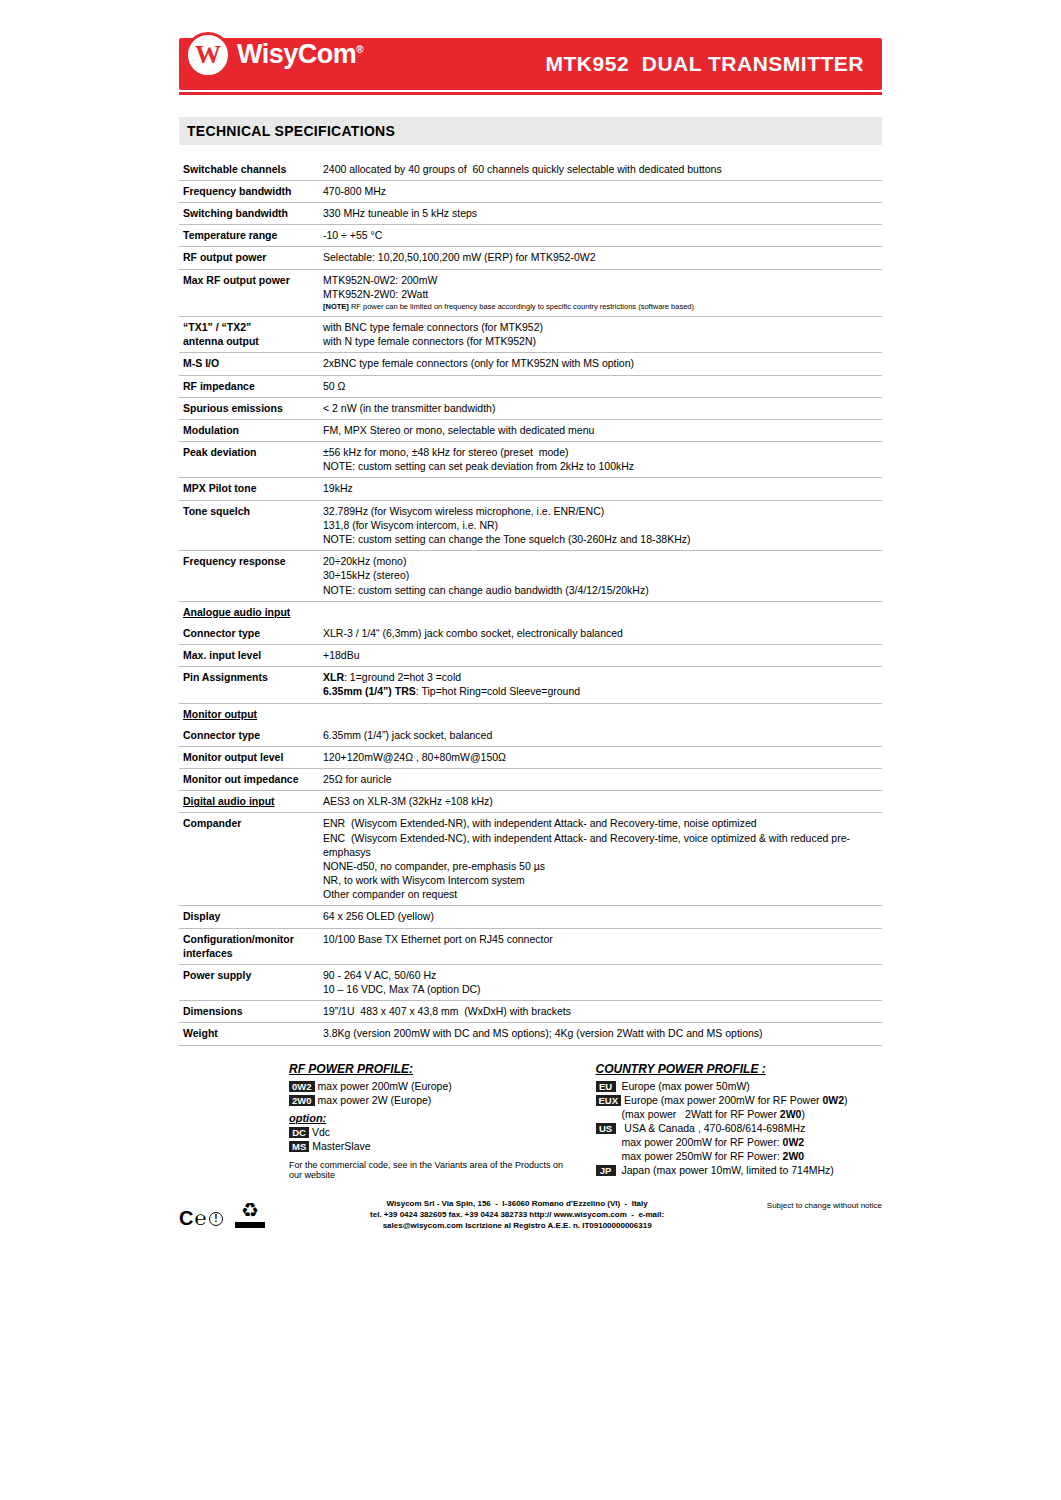W
WisyCom®
MTK952 DUAL TRANSMITTER
TECHNICAL SPECIFICATIONS
| Switchable channels | 2400 allocated by 40 groups of 60 channels quickly selectable with dedicated buttons |
| Frequency bandwidth | 470-800 MHz |
| Switching bandwidth | 330 MHz tuneable in 5 kHz steps |
| Temperature range | -10 ÷ +55 °C |
| RF output power | Selectable: 10,20,50,100,200 mW (ERP) for MTK952-0W2 |
| Max RF output power | MTK952N-0W2: 200mW MTK952N-2W0: 2Watt [NOTE] RF power can be limited on frequency base accordingly to specific country restrictions (software based) |
| “TX1” / “TX2” antenna output | with BNC type female connectors (for MTK952) with N type female connectors (for MTK952N) |
| M-S I/O | 2xBNC type female connectors (only for MTK952N with MS option) |
| RF impedance | 50 Ω |
| Spurious emissions | < 2 nW (in the transmitter bandwidth) |
| Modulation | FM, MPX Stereo or mono, selectable with dedicated menu |
| Peak deviation | ±56 kHz for mono, ±48 kHz for stereo (preset mode) NOTE: custom setting can set peak deviation from 2kHz to 100kHz |
| MPX Pilot tone | 19kHz |
| Tone squelch | 32.789Hz (for Wisycom wireless microphone, i.e. ENR/ENC) 131,8 (for Wisycom intercom, i.e. NR) NOTE: custom setting can change the Tone squelch (30-260Hz and 18-38KHz) |
| Frequency response | 20÷20kHz (mono) 30÷15kHz (stereo) NOTE: custom setting can change audio bandwidth (3/4/12/15/20kHz) |
| Analogue audio input | |
| Connector type | XLR-3 / 1/4“ (6,3mm) jack combo socket, electronically balanced |
| Max. input level | +18dBu |
| Pin Assignments | XLR : 1=ground 2=hot 3 =cold 6.35mm (1/4”) TRS : Tip=hot Ring=cold Sleeve=ground |
| Monitor output | |
| Connector type | 6.35mm (1/4”) jack socket, balanced |
| Monitor output level | 120+120mW@24Ω , 80+80mW@150Ω |
| Monitor out impedance | 25Ω for auricle |
| Digital audio input | AES3 on XLR-3M (32kHz ÷108 kHz) |
| Compander | ENR (Wisycom Extended-NR), with independent Attack- and Recovery-time, noise optimized ENC (Wisycom Extended-NC), with independent Attack- and Recovery-time, voice optimized & with reduced pre-emphasys NONE-d50, no compander, pre-emphasis 50 µs NR, to work with Wisycom Intercom system Other compander on request |
| Display | 64 x 256 OLED (yellow) |
| Configuration/monitor interfaces | 10/100 Base TX Ethernet port on RJ45 connector |
| Power supply | 90 - 264 V AC, 50/60 Hz 10 – 16 VDC, Max 7A (option DC) |
| Dimensions | 19”/1U 483 x 407 x 43,8 mm (WxDxH) with brackets |
| Weight | 3.8Kg (version 200mW with DC and MS options); 4Kg (version 2Watt with DC and MS options) |
RF POWER PROFILE:
0W2max power 200mW (Europe)
2W0max power 2W (Europe)
option:
DCVdc
MSMasterSlave
For the commercial code, see in the Variants area of the Products on our website
COUNTRY POWER PROFILE :
EU Europe (max power 50mW)
EUXEurope (max power 200mW for RF Power 0W2)
(max power 2Watt for RF Power 2W0)
US USA & Canada , 470-608/614-698MHz
max power 200mW for RF Power: 0W2
max power 250mW for RF Power: 2W0
JP Japan (max power 10mW, limited to 714MHz)
C℮!
♻
Wisycom Srl - Via Spin, 156 - I-36060 Romano d’Ezzelino (VI) - Italy
tel. +39 0424 382605 fax. +39 0424 382733 http:// www.wisycom.com - e-mail:
sales@wisycom.com Iscrizione al Registro A.E.E. n. IT09100000006319
Subject to change without notice